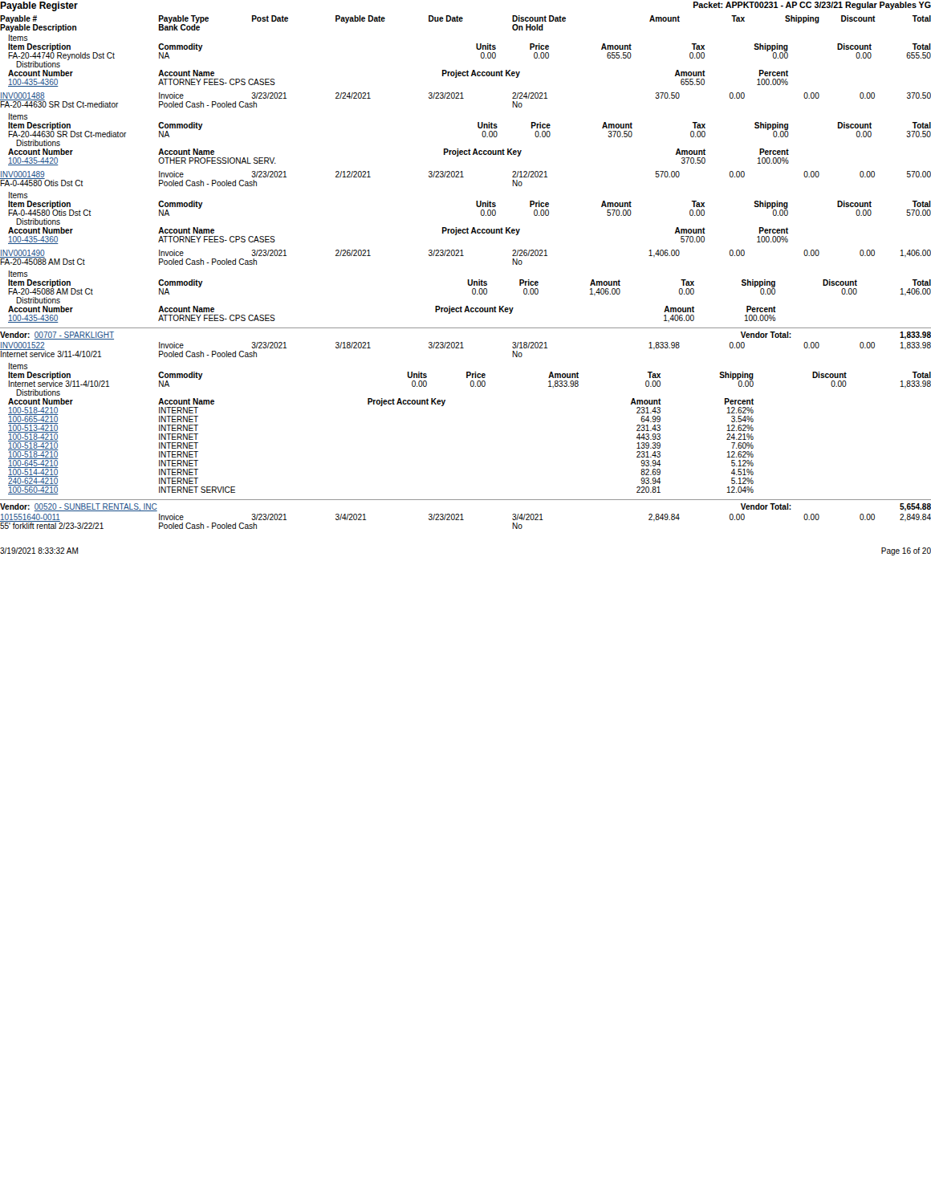| Payable Register | Packet: APPKT00231 - AP CC 3/23/21 Regular Payables YG |
| Payable # | Payable Type | Post Date | Payable Date | Due Date | Discount Date | Amount | Tax | Shipping | Discount | Total |
| Payable Description | Bank Code | | | | On Hold | | | | | |
| Items | |
| Item Description | Commodity | | Units | Price | Amount | Tax | Shipping | Discount | Total | |
| FA-20-44740 Reynolds Dst Ct | NA | | 0.00 | 0.00 | 655.50 | 0.00 | 0.00 | 0.00 | 655.50 | |
| Distributions |
| Account Number | Account Name | Project Account Key | Amount | Percent | |
| 100-435-4360 | ATTORNEY FEES- CPS CASES | | 655.50 | 100.00% | |
| INV0001488 | Invoice | 3/23/2021 | 2/24/2021 | 3/23/2021 | 2/24/2021 | 370.50 | 0.00 | 0.00 | 0.00 | 370.50 |
| FA-20-44630 SR Dst Ct-mediator | Pooled Cash - Pooled Cash | | No | |
| Items | |
| Item Description | Commodity | | Units | Price | Amount | Tax | Shipping | Discount | Total | |
| FA-20-44630 SR Dst Ct-mediator | NA | | 0.00 | 0.00 | 370.50 | 0.00 | 0.00 | 0.00 | 370.50 | |
| Distributions |
| Account Number | Account Name | Project Account Key | Amount | Percent | |
| 100-435-4420 | OTHER PROFESSIONAL SERV. | | 370.50 | 100.00% | |
| INV0001489 | Invoice | 3/23/2021 | 2/12/2021 | 3/23/2021 | 2/12/2021 | 570.00 | 0.00 | 0.00 | 0.00 | 570.00 |
| FA-0-44580 Otis Dst Ct | Pooled Cash - Pooled Cash | | No | |
| Items | |
| Item Description | Commodity | | Units | Price | Amount | Tax | Shipping | Discount | Total | |
| FA-0-44580 Otis Dst Ct | NA | | 0.00 | 0.00 | 570.00 | 0.00 | 0.00 | 0.00 | 570.00 | |
| Distributions |
| Account Number | Account Name | Project Account Key | Amount | Percent | |
| 100-435-4360 | ATTORNEY FEES- CPS CASES | | 570.00 | 100.00% | |
| INV0001490 | Invoice | 3/23/2021 | 2/26/2021 | 3/23/2021 | 2/26/2021 | 1,406.00 | 0.00 | 0.00 | 0.00 | 1,406.00 |
| FA-20-45088 AM Dst Ct | Pooled Cash - Pooled Cash | | No | |
| Items | |
| Item Description | Commodity | | Units | Price | Amount | Tax | Shipping | Discount | Total | |
| FA-20-45088 AM Dst Ct | NA | | 0.00 | 0.00 | 1,406.00 | 0.00 | 0.00 | 0.00 | 1,406.00 | |
| Distributions |
| Account Number | Account Name | Project Account Key | Amount | Percent | |
| 100-435-4360 | ATTORNEY FEES- CPS CASES | | 1,406.00 | 100.00% | |
| Vendor: 00707 - SPARKLIGHT | Vendor Total: | 1,833.98 |
| INV0001522 | Invoice | 3/23/2021 | 3/18/2021 | 3/23/2021 | 3/18/2021 | 1,833.98 | 0.00 | 0.00 | 0.00 | 1,833.98 |
| Internet service 3/11-4/10/21 | Pooled Cash - Pooled Cash | | No | |
| Items | |
| Item Description | Commodity | | Units | Price | Amount | Tax | Shipping | Discount | Total | |
| Internet service 3/11-4/10/21 | NA | | 0.00 | 0.00 | 1,833.98 | 0.00 | 0.00 | 0.00 | 1,833.98 | |
| Distributions |
| Account Number | Account Name | Project Account Key | Amount | Percent | |
| 100-518-4210 | INTERNET | | 231.43 | 12.62% | |
| 100-665-4210 | INTERNET | | 64.99 | 3.54% | |
| 100-513-4210 | INTERNET | | 231.43 | 12.62% | |
| 100-518-4210 | INTERNET | | 443.93 | 24.21% | |
| 100-518-4210 | INTERNET | | 139.39 | 7.60% | |
| 100-518-4210 | INTERNET | | 231.43 | 12.62% | |
| 100-645-4210 | INTERNET | | 93.94 | 5.12% | |
| 100-514-4210 | INTERNET | | 82.69 | 4.51% | |
| 240-624-4210 | INTERNET | | 93.94 | 5.12% | |
| 100-560-4210 | INTERNET SERVICE | | 220.81 | 12.04% | |
| Vendor: 00520 - SUNBELT RENTALS, INC | Vendor Total: | 5,654.88 |
| 101551640-0011 | Invoice | 3/23/2021 | 3/4/2021 | 3/23/2021 | 3/4/2021 | 2,849.84 | 0.00 | 0.00 | 0.00 | 2,849.84 |
| 55' forklift rental 2/23-3/22/21 | Pooled Cash - Pooled Cash | | No | |
| 3/19/2021 8:33:32 AM | Page 16 of 20 |